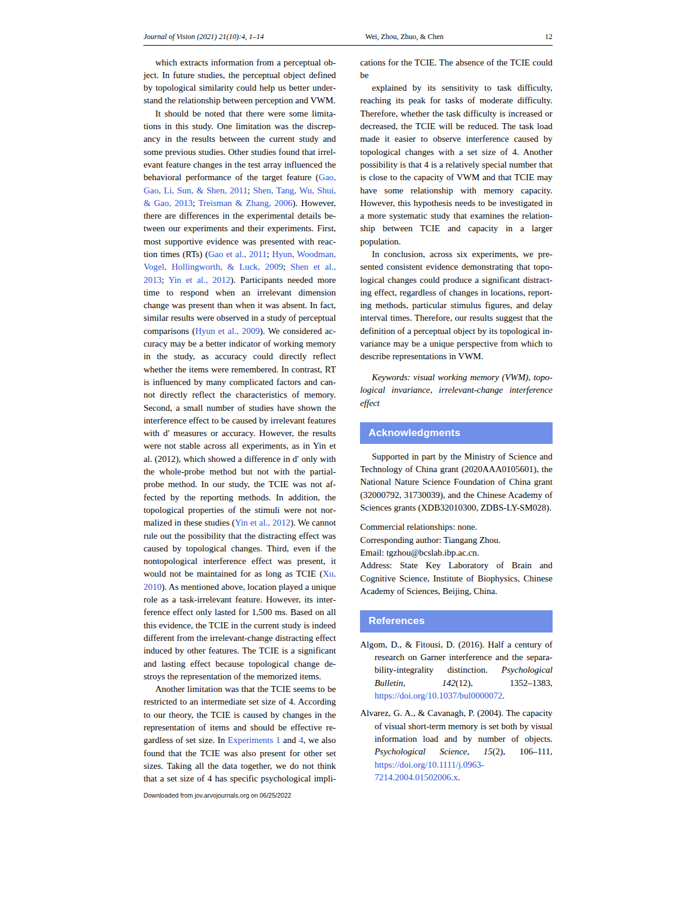Journal of Vision (2021) 21(10):4, 1–14 Wei, Zhou, Zhuo, & Chen 12
which extracts information from a perceptual object. In future studies, the perceptual object defined by topological similarity could help us better understand the relationship between perception and VWM.
It should be noted that there were some limitations in this study. One limitation was the discrepancy in the results between the current study and some previous studies. Other studies found that irrelevant feature changes in the test array influenced the behavioral performance of the target feature (Gao, Gao, Li, Sun, & Shen, 2011; Shen, Tang, Wu, Shui, & Gao, 2013; Treisman & Zhang, 2006). However, there are differences in the experimental details between our experiments and their experiments. First, most supportive evidence was presented with reaction times (RTs) (Gao et al., 2011; Hyun, Woodman, Vogel, Hollingworth, & Luck, 2009; Shen et al., 2013; Yin et al., 2012). Participants needed more time to respond when an irrelevant dimension change was present than when it was absent. In fact, similar results were observed in a study of perceptual comparisons (Hyun et al., 2009). We considered accuracy may be a better indicator of working memory in the study, as accuracy could directly reflect whether the items were remembered. In contrast, RT is influenced by many complicated factors and cannot directly reflect the characteristics of memory. Second, a small number of studies have shown the interference effect to be caused by irrelevant features with d′ measures or accuracy. However, the results were not stable across all experiments, as in Yin et al. (2012), which showed a difference in d′ only with the whole-probe method but not with the partial-probe method. In our study, the TCIE was not affected by the reporting methods. In addition, the topological properties of the stimuli were not normalized in these studies (Yin et al., 2012). We cannot rule out the possibility that the distracting effect was caused by topological changes. Third, even if the nontopological interference effect was present, it would not be maintained for as long as TCIE (Xu, 2010). As mentioned above, location played a unique role as a task-irrelevant feature. However, its interference effect only lasted for 1,500 ms. Based on all this evidence, the TCIE in the current study is indeed different from the irrelevant-change distracting effect induced by other features. The TCIE is a significant and lasting effect because topological change destroys the representation of the memorized items.
Another limitation was that the TCIE seems to be restricted to an intermediate set size of 4. According to our theory, the TCIE is caused by changes in the representation of items and should be effective regardless of set size. In Experiments 1 and 4, we also found that the TCIE was also present for other set sizes. Taking all the data together, we do not think that a set size of 4 has specific psychological implications for the TCIE. The absence of the TCIE could be
explained by its sensitivity to task difficulty, reaching its peak for tasks of moderate difficulty. Therefore, whether the task difficulty is increased or decreased, the TCIE will be reduced. The task load made it easier to observe interference caused by topological changes with a set size of 4. Another possibility is that 4 is a relatively special number that is close to the capacity of VWM and that TCIE may have some relationship with memory capacity. However, this hypothesis needs to be investigated in a more systematic study that examines the relationship between TCIE and capacity in a larger population.
In conclusion, across six experiments, we presented consistent evidence demonstrating that topological changes could produce a significant distracting effect, regardless of changes in locations, reporting methods, particular stimulus figures, and delay interval times. Therefore, our results suggest that the definition of a perceptual object by its topological invariance may be a unique perspective from which to describe representations in VWM.
Keywords: visual working memory (VWM), topological invariance, irrelevant-change interference effect
Acknowledgments
Supported in part by the Ministry of Science and Technology of China grant (2020AAA0105601), the National Nature Science Foundation of China grant (32000792, 31730039), and the Chinese Academy of Sciences grants (XDB32010300, ZDBS-LY-SM028).
Commercial relationships: none.
Corresponding author: Tiangang Zhou.
Email: tgzhou@bcslab.ibp.ac.cn.
Address: State Key Laboratory of Brain and Cognitive Science, Institute of Biophysics, Chinese Academy of Sciences, Beijing, China.
References
Algom, D., & Fitousi, D. (2016). Half a century of research on Garner interference and the separability-integrality distinction. Psychological Bulletin, 142(12), 1352–1383, https://doi.org/10.1037/bul0000072.
Alvarez, G. A., & Cavanagh, P. (2004). The capacity of visual short-term memory is set both by visual information load and by number of objects. Psychological Science, 15(2), 106–111, https://doi.org/10.1111/j.0963-7214.2004.01502006.x.
Downloaded from jov.arvojournals.org on 06/25/2022